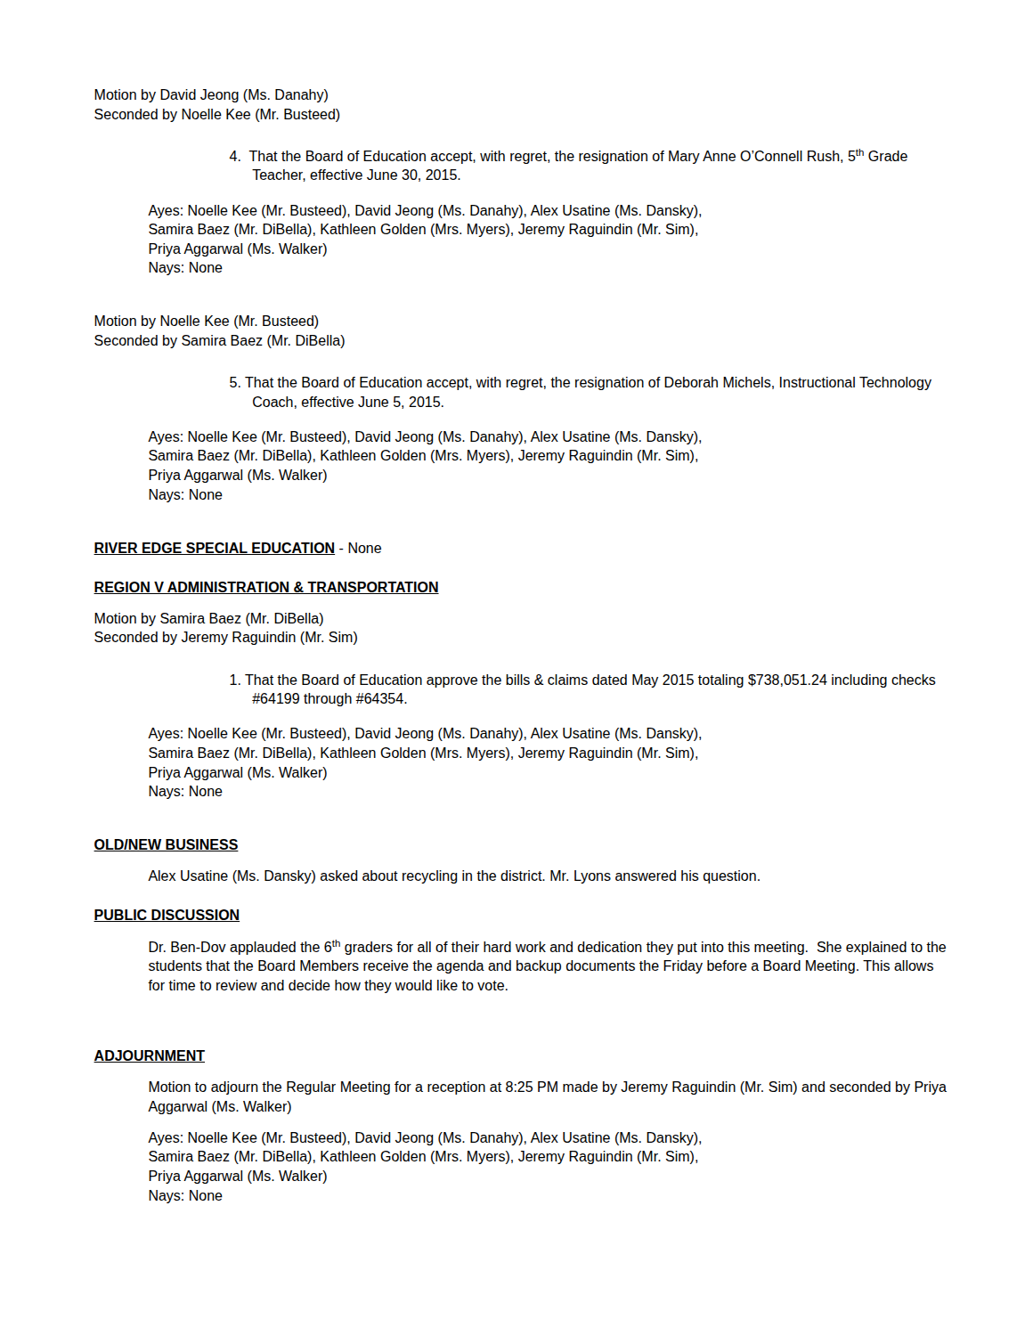Motion by David Jeong (Ms. Danahy)
Seconded by Noelle Kee (Mr. Busteed)
4. That the Board of Education accept, with regret, the resignation of Mary Anne O’Connell Rush, 5th Grade Teacher, effective June 30, 2015.
Ayes: Noelle Kee (Mr. Busteed), David Jeong (Ms. Danahy), Alex Usatine (Ms. Dansky),
Samira Baez (Mr. DiBella), Kathleen Golden (Mrs. Myers), Jeremy Raguindin (Mr. Sim),
Priya Aggarwal (Ms. Walker)
Nays: None
Motion by Noelle Kee (Mr. Busteed)
Seconded by Samira Baez (Mr. DiBella)
5. That the Board of Education accept, with regret, the resignation of Deborah Michels, Instructional Technology Coach, effective June 5, 2015.
Ayes: Noelle Kee (Mr. Busteed), David Jeong (Ms. Danahy), Alex Usatine (Ms. Dansky),
Samira Baez (Mr. DiBella), Kathleen Golden (Mrs. Myers), Jeremy Raguindin (Mr. Sim),
Priya Aggarwal (Ms. Walker)
Nays: None
RIVER EDGE SPECIAL EDUCATION
- None
REGION V ADMINISTRATION & TRANSPORTATION
Motion by Samira Baez (Mr. DiBella)
Seconded by Jeremy Raguindin (Mr. Sim)
1. That the Board of Education approve the bills & claims dated May 2015 totaling $738,051.24 including checks #64199 through #64354.
Ayes: Noelle Kee (Mr. Busteed), David Jeong (Ms. Danahy), Alex Usatine (Ms. Dansky),
Samira Baez (Mr. DiBella), Kathleen Golden (Mrs. Myers), Jeremy Raguindin (Mr. Sim),
Priya Aggarwal (Ms. Walker)
Nays: None
OLD/NEW BUSINESS
Alex Usatine (Ms. Dansky) asked about recycling in the district. Mr. Lyons answered his question.
PUBLIC DISCUSSION
Dr. Ben-Dov applauded the 6th graders for all of their hard work and dedication they put into this meeting. She explained to the students that the Board Members receive the agenda and backup documents the Friday before a Board Meeting. This allows for time to review and decide how they would like to vote.
ADJOURNMENT
Motion to adjourn the Regular Meeting for a reception at 8:25 PM made by Jeremy Raguindin (Mr. Sim) and seconded by Priya Aggarwal (Ms. Walker)
Ayes: Noelle Kee (Mr. Busteed), David Jeong (Ms. Danahy), Alex Usatine (Ms. Dansky),
Samira Baez (Mr. DiBella), Kathleen Golden (Mrs. Myers), Jeremy Raguindin (Mr. Sim),
Priya Aggarwal (Ms. Walker)
Nays: None